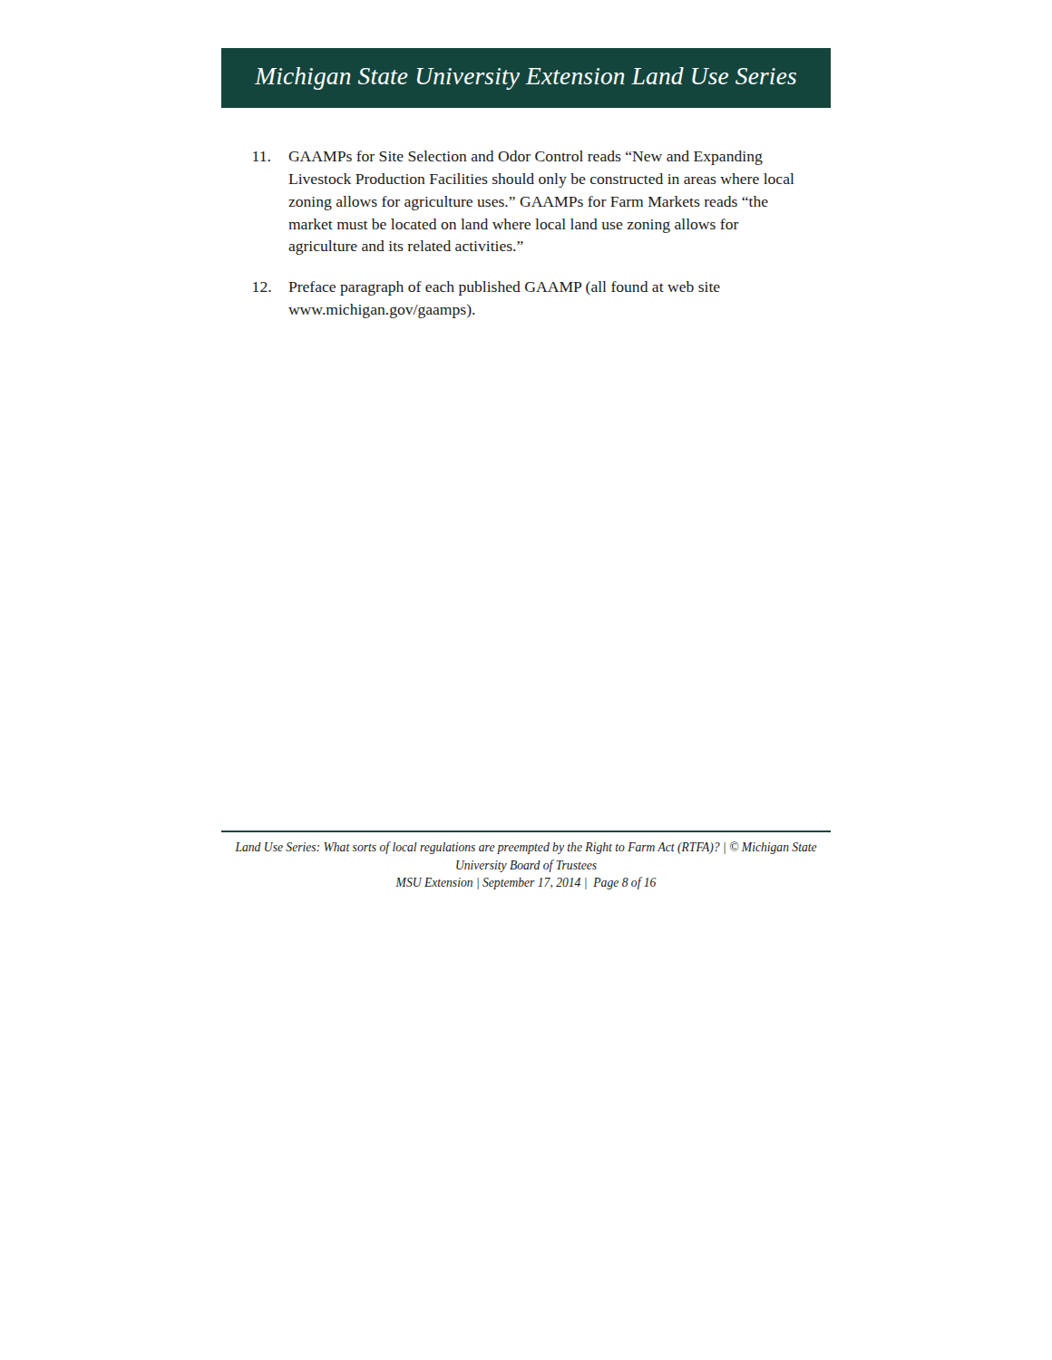Michigan State University Extension Land Use Series
11. GAAMPs for Site Selection and Odor Control reads “New and Expanding Livestock Production Facilities should only be constructed in areas where local zoning allows for agriculture uses.” GAAMPs for Farm Markets reads “the market must be located on land where local land use zoning allows for agriculture and its related activities.”
12. Preface paragraph of each published GAAMP (all found at web site www.michigan.gov/gaamps).
Land Use Series: What sorts of local regulations are preempted by the Right to Farm Act (RTFA)? | © Michigan State University Board of Trustees
MSU Extension | September 17, 2014 | Page 8 of 16